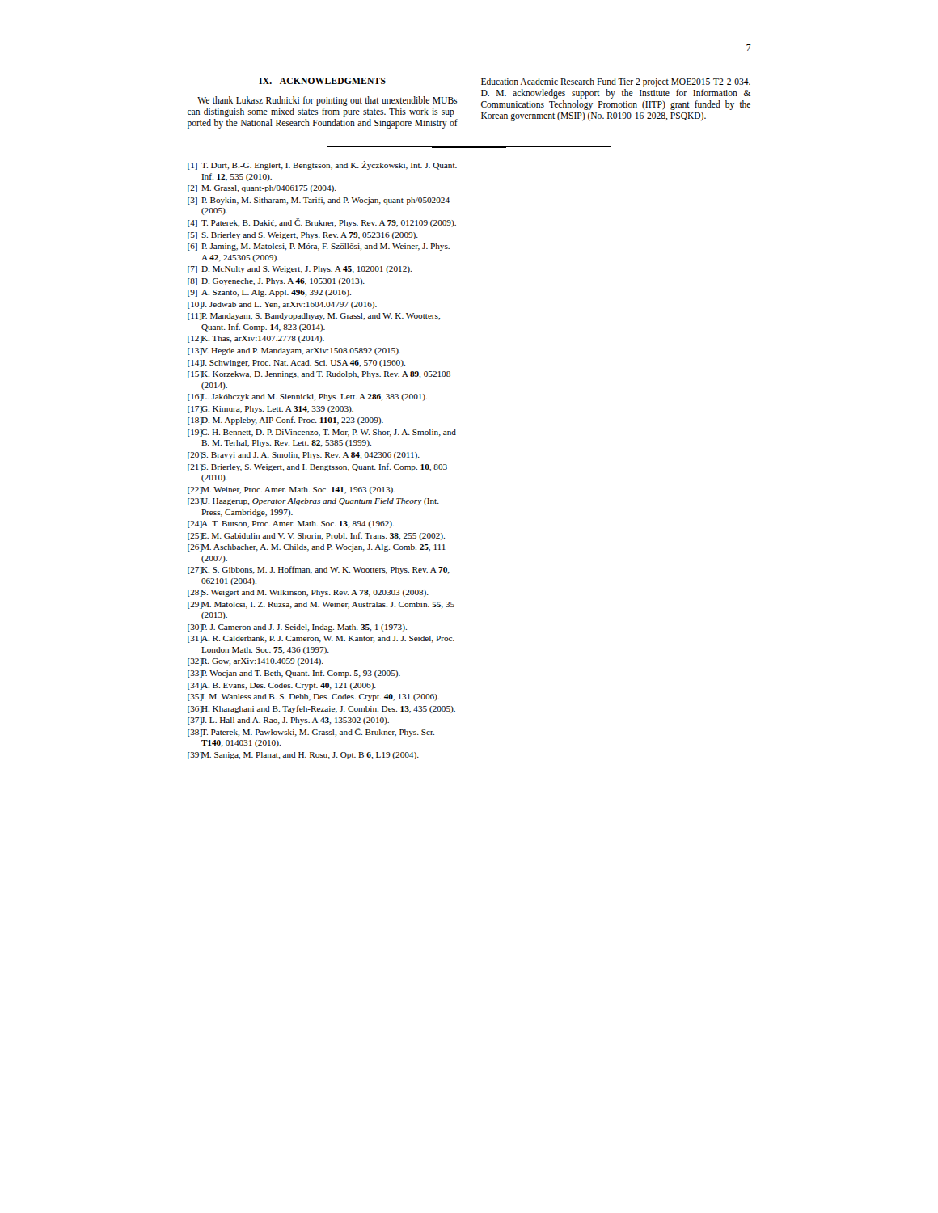7
IX. Acknowledgments
We thank Lukasz Rudnicki for pointing out that unextendible MUBs can distinguish some mixed states from pure states. This work is supported by the National Research Foundation and Singapore Ministry of Education Academic Research Fund Tier 2 project MOE2015-T2-2-034. D. M. acknowledges support by the Institute for Information & Communications Technology Promotion (IITP) grant funded by the Korean government (MSIP) (No. R0190-16-2028, PSQKD).
[1] T. Durt, B.-G. Englert, I. Bengtsson, and K. Życzkowski, Int. J. Quant. Inf. 12, 535 (2010).
[2] M. Grassl, quant-ph/0406175 (2004).
[3] P. Boykin, M. Sitharam, M. Tarifi, and P. Wocjan, quant-ph/0502024 (2005).
[4] T. Paterek, B. Dakić, and Č. Brukner, Phys. Rev. A 79, 012109 (2009).
[5] S. Brierley and S. Weigert, Phys. Rev. A 79, 052316 (2009).
[6] P. Jaming, M. Matolcsi, P. Móra, F. Szöllősi, and M. Weiner, J. Phys. A 42, 245305 (2009).
[7] D. McNulty and S. Weigert, J. Phys. A 45, 102001 (2012).
[8] D. Goyeneche, J. Phys. A 46, 105301 (2013).
[9] A. Szanto, L. Alg. Appl. 496, 392 (2016).
[10] J. Jedwab and L. Yen, arXiv:1604.04797 (2016).
[11] P. Mandayam, S. Bandyopadhyay, M. Grassl, and W. K. Wootters, Quant. Inf. Comp. 14, 823 (2014).
[12] K. Thas, arXiv:1407.2778 (2014).
[13] V. Hegde and P. Mandayam, arXiv:1508.05892 (2015).
[14] J. Schwinger, Proc. Nat. Acad. Sci. USA 46, 570 (1960).
[15] K. Korzekwa, D. Jennings, and T. Rudolph, Phys. Rev. A 89, 052108 (2014).
[16] L. Jakóbczyk and M. Siennicki, Phys. Lett. A 286, 383 (2001).
[17] G. Kimura, Phys. Lett. A 314, 339 (2003).
[18] D. M. Appleby, AIP Conf. Proc. 1101, 223 (2009).
[19] C. H. Bennett, D. P. DiVincenzo, T. Mor, P. W. Shor, J. A. Smolin, and B. M. Terhal, Phys. Rev. Lett. 82, 5385 (1999).
[20] S. Bravyi and J. A. Smolin, Phys. Rev. A 84, 042306 (2011).
[21] S. Brierley, S. Weigert, and I. Bengtsson, Quant. Inf. Comp. 10, 803 (2010).
[22] M. Weiner, Proc. Amer. Math. Soc. 141, 1963 (2013).
[23] U. Haagerup, Operator Algebras and Quantum Field Theory (Int. Press, Cambridge, 1997).
[24] A. T. Butson, Proc. Amer. Math. Soc. 13, 894 (1962).
[25] E. M. Gabidulin and V. V. Shorin, Probl. Inf. Trans. 38, 255 (2002).
[26] M. Aschbacher, A. M. Childs, and P. Wocjan, J. Alg. Comb. 25, 111 (2007).
[27] K. S. Gibbons, M. J. Hoffman, and W. K. Wootters, Phys. Rev. A 70, 062101 (2004).
[28] S. Weigert and M. Wilkinson, Phys. Rev. A 78, 020303 (2008).
[29] M. Matolcsi, I. Z. Ruzsa, and M. Weiner, Australas. J. Combin. 55, 35 (2013).
[30] P. J. Cameron and J. J. Seidel, Indag. Math. 35, 1 (1973).
[31] A. R. Calderbank, P. J. Cameron, W. M. Kantor, and J. J. Seidel, Proc. London Math. Soc. 75, 436 (1997).
[32] R. Gow, arXiv:1410.4059 (2014).
[33] P. Wocjan and T. Beth, Quant. Inf. Comp. 5, 93 (2005).
[34] A. B. Evans, Des. Codes. Crypt. 40, 121 (2006).
[35] I. M. Wanless and B. S. Debb, Des. Codes. Crypt. 40, 131 (2006).
[36] H. Kharaghani and B. Tayfeh-Rezaie, J. Combin. Des. 13, 435 (2005).
[37] J. L. Hall and A. Rao, J. Phys. A 43, 135302 (2010).
[38] T. Paterek, M. Pawłowski, M. Grassl, and Č. Brukner, Phys. Scr. T140, 014031 (2010).
[39] M. Saniga, M. Planat, and H. Rosu, J. Opt. B 6, L19 (2004).